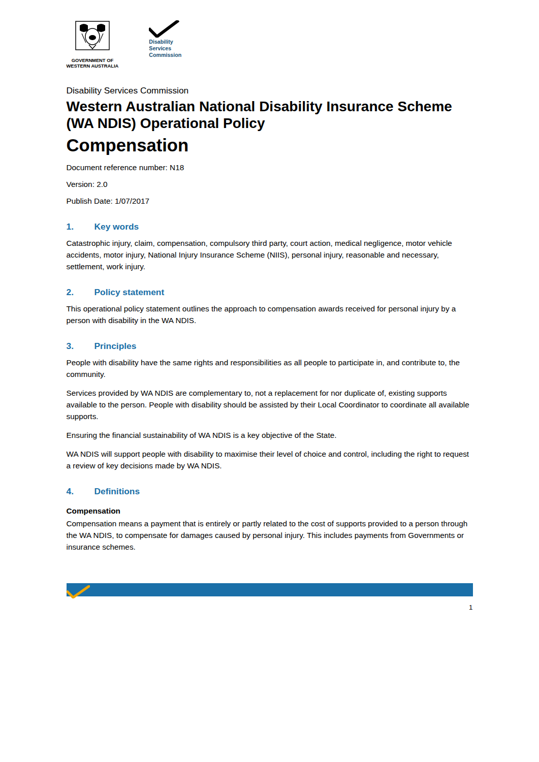GOVERNMENT OF
WESTERN AUSTRALIA
Disability
Services
Commission
Disability Services Commission
Western Australian National Disability Insurance Scheme (WA NDIS) Operational Policy
Compensation
Document reference number: N18
Version: 2.0
Publish Date: 1/07/2017
1. Key words
Catastrophic injury, claim, compensation, compulsory third party, court action, medical negligence, motor vehicle accidents, motor injury, National Injury Insurance Scheme (NIIS), personal injury, reasonable and necessary, settlement, work injury.
2. Policy statement
This operational policy statement outlines the approach to compensation awards received for personal injury by a person with disability in the WA NDIS.
3. Principles
People with disability have the same rights and responsibilities as all people to participate in, and contribute to, the community.
Services provided by WA NDIS are complementary to, not a replacement for nor duplicate of, existing supports available to the person. People with disability should be assisted by their Local Coordinator to coordinate all available supports.
Ensuring the financial sustainability of WA NDIS is a key objective of the State.
WA NDIS will support people with disability to maximise their level of choice and control, including the right to request a review of key decisions made by WA NDIS.
4. Definitions
Compensation
Compensation means a payment that is entirely or partly related to the cost of supports provided to a person through the WA NDIS, to compensate for damages caused by personal injury. This includes payments from Governments or insurance schemes.
1